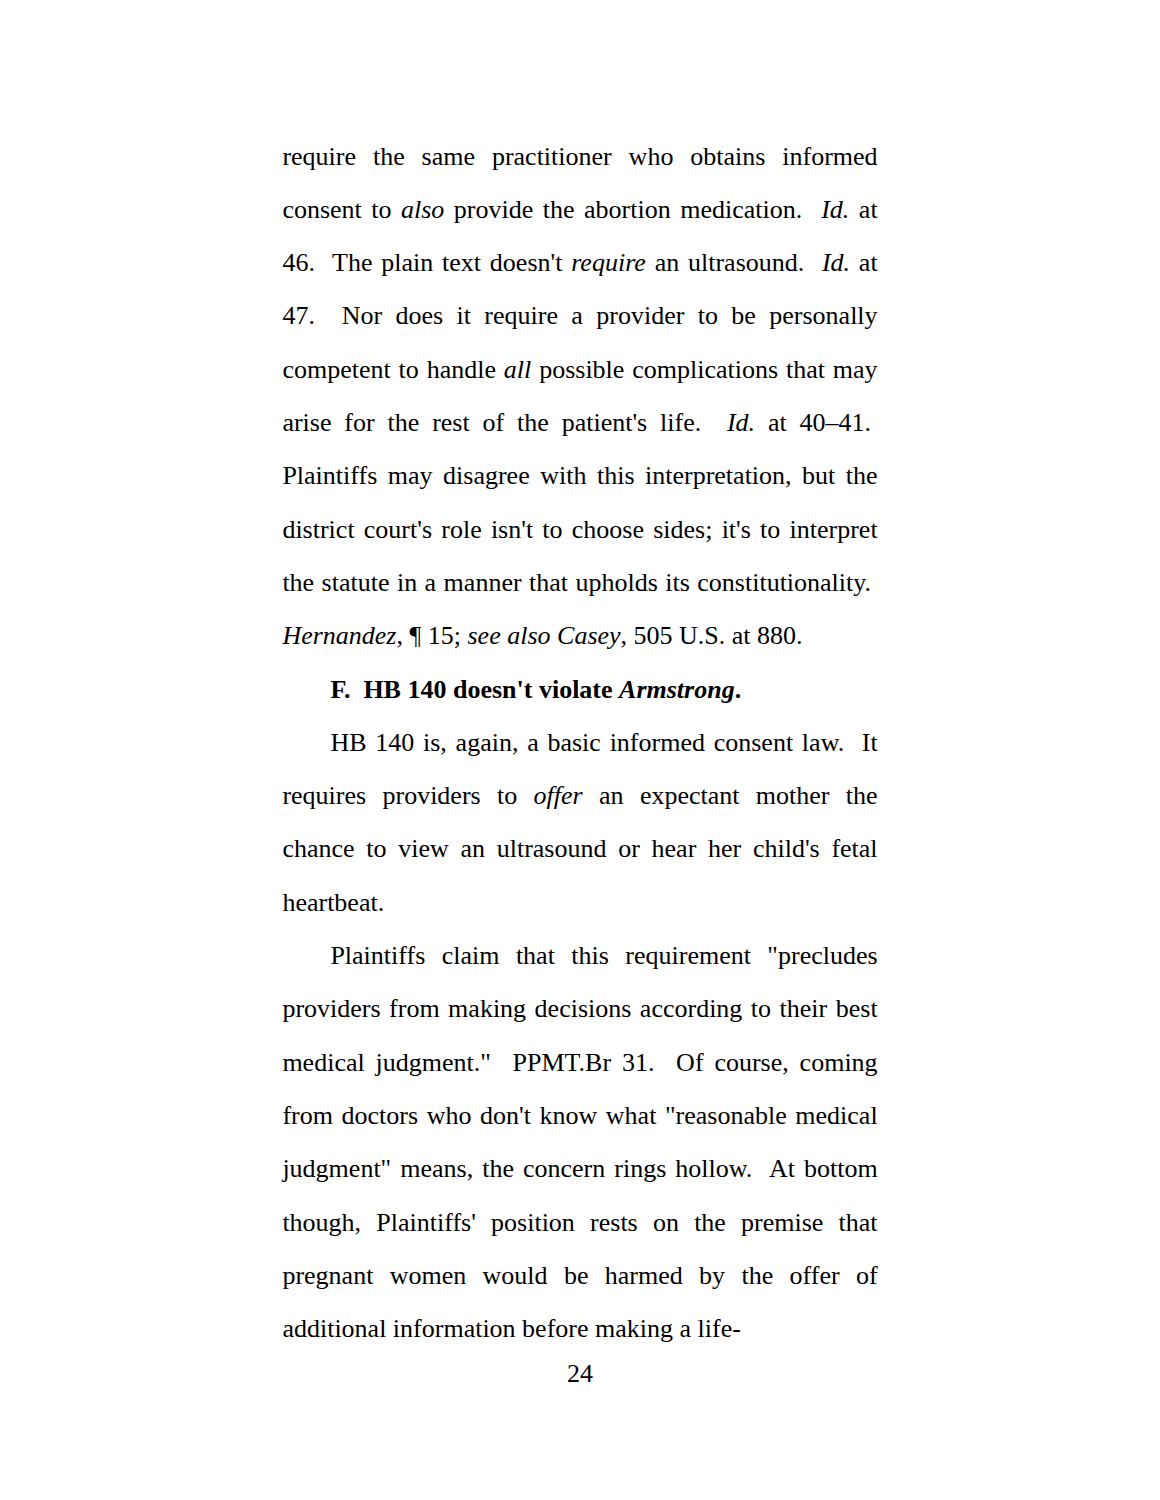require the same practitioner who obtains informed consent to also provide the abortion medication. Id. at 46. The plain text doesn't require an ultrasound. Id. at 47. Nor does it require a provider to be personally competent to handle all possible complications that may arise for the rest of the patient's life. Id. at 40–41. Plaintiffs may disagree with this interpretation, but the district court's role isn't to choose sides; it's to interpret the statute in a manner that upholds its constitutionality. Hernandez, ¶ 15; see also Casey, 505 U.S. at 880.
F. HB 140 doesn't violate Armstrong.
HB 140 is, again, a basic informed consent law. It requires providers to offer an expectant mother the chance to view an ultrasound or hear her child's fetal heartbeat.
Plaintiffs claim that this requirement "precludes providers from making decisions according to their best medical judgment." PPMT.Br 31. Of course, coming from doctors who don't know what "reasonable medical judgment" means, the concern rings hollow. At bottom though, Plaintiffs' position rests on the premise that pregnant women would be harmed by the offer of additional information before making a life-
24